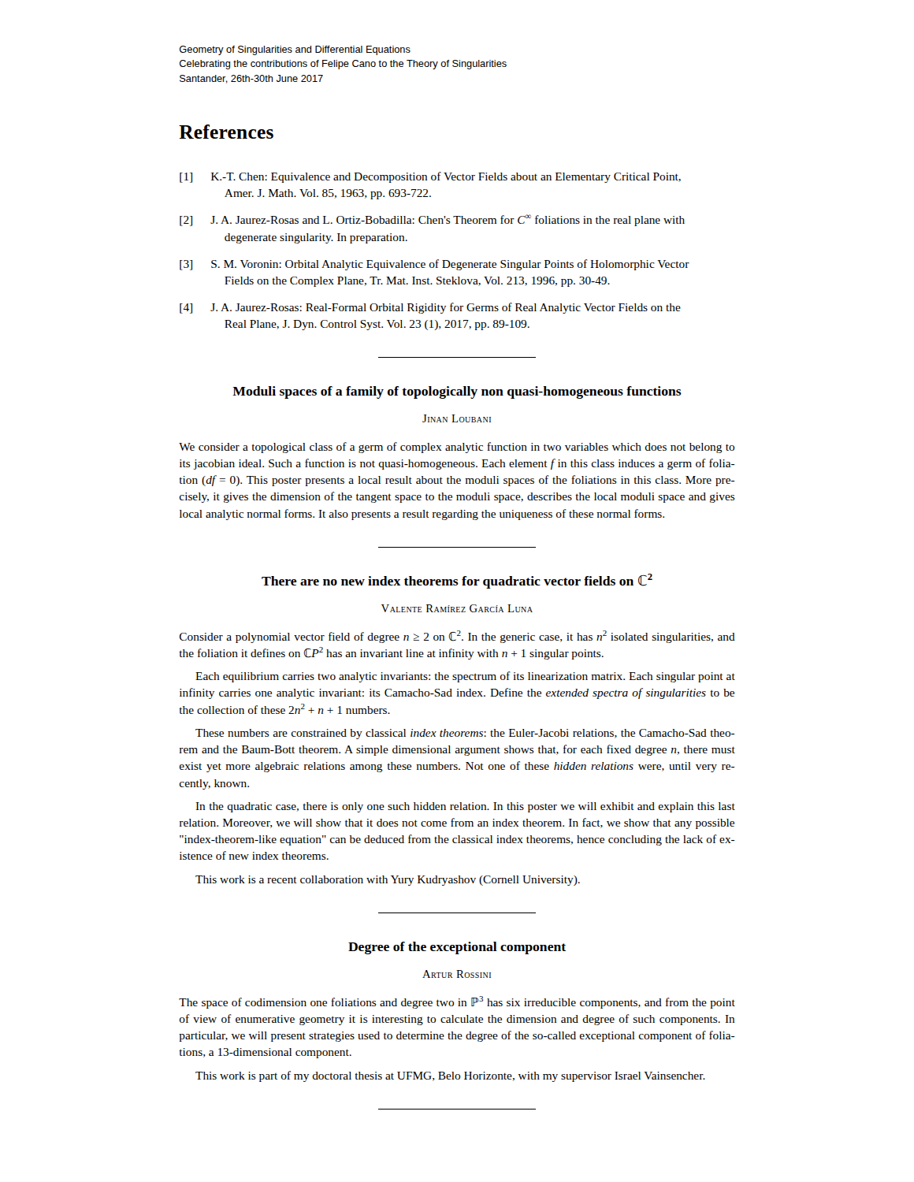Geometry of Singularities and Differential Equations
Celebrating the contributions of Felipe Cano to the Theory of Singularities
Santander, 26th-30th June 2017
References
[1] K.-T. Chen: Equivalence and Decomposition of Vector Fields about an Elementary Critical Point, Amer. J. Math. Vol. 85, 1963, pp. 693-722.
[2] J. A. Jaurez-Rosas and L. Ortiz-Bobadilla: Chen's Theorem for C∞ foliations in the real plane with degenerate singularity. In preparation.
[3] S. M. Voronin: Orbital Analytic Equivalence of Degenerate Singular Points of Holomorphic Vector Fields on the Complex Plane, Tr. Mat. Inst. Steklova, Vol. 213, 1996, pp. 30-49.
[4] J. A. Jaurez-Rosas: Real-Formal Orbital Rigidity for Germs of Real Analytic Vector Fields on the Real Plane, J. Dyn. Control Syst. Vol. 23 (1), 2017, pp. 89-109.
Moduli spaces of a family of topologically non quasi-homogeneous functions
Jinan Loubani
We consider a topological class of a germ of complex analytic function in two variables which does not belong to its jacobian ideal. Such a function is not quasi-homogeneous. Each element f in this class induces a germ of foliation (df = 0). This poster presents a local result about the moduli spaces of the foliations in this class. More precisely, it gives the dimension of the tangent space to the moduli space, describes the local moduli space and gives local analytic normal forms. It also presents a result regarding the uniqueness of these normal forms.
There are no new index theorems for quadratic vector fields on ℂ2
Valente Ramírez García Luna
Consider a polynomial vector field of degree n ≥ 2 on ℂ2. In the generic case, it has n2 isolated singularities, and the foliation it defines on ℂP2 has an invariant line at infinity with n + 1 singular points.
Each equilibrium carries two analytic invariants: the spectrum of its linearization matrix. Each singular point at infinity carries one analytic invariant: its Camacho-Sad index. Define the extended spectra of singularities to be the collection of these 2n2 + n + 1 numbers.
These numbers are constrained by classical index theorems: the Euler-Jacobi relations, the Camacho-Sad theorem and the Baum-Bott theorem. A simple dimensional argument shows that, for each fixed degree n, there must exist yet more algebraic relations among these numbers. Not one of these hidden relations were, until very recently, known.
In the quadratic case, there is only one such hidden relation. In this poster we will exhibit and explain this last relation. Moreover, we will show that it does not come from an index theorem. In fact, we show that any possible "index-theorem-like equation" can be deduced from the classical index theorems, hence concluding the lack of existence of new index theorems.
This work is a recent collaboration with Yury Kudryashov (Cornell University).
Degree of the exceptional component
Artur Rossini
The space of codimension one foliations and degree two in ℙ3 has six irreducible components, and from the point of view of enumerative geometry it is interesting to calculate the dimension and degree of such components. In particular, we will present strategies used to determine the degree of the so-called exceptional component of foliations, a 13-dimensional component.
This work is part of my doctoral thesis at UFMG, Belo Horizonte, with my supervisor Israel Vainsencher.